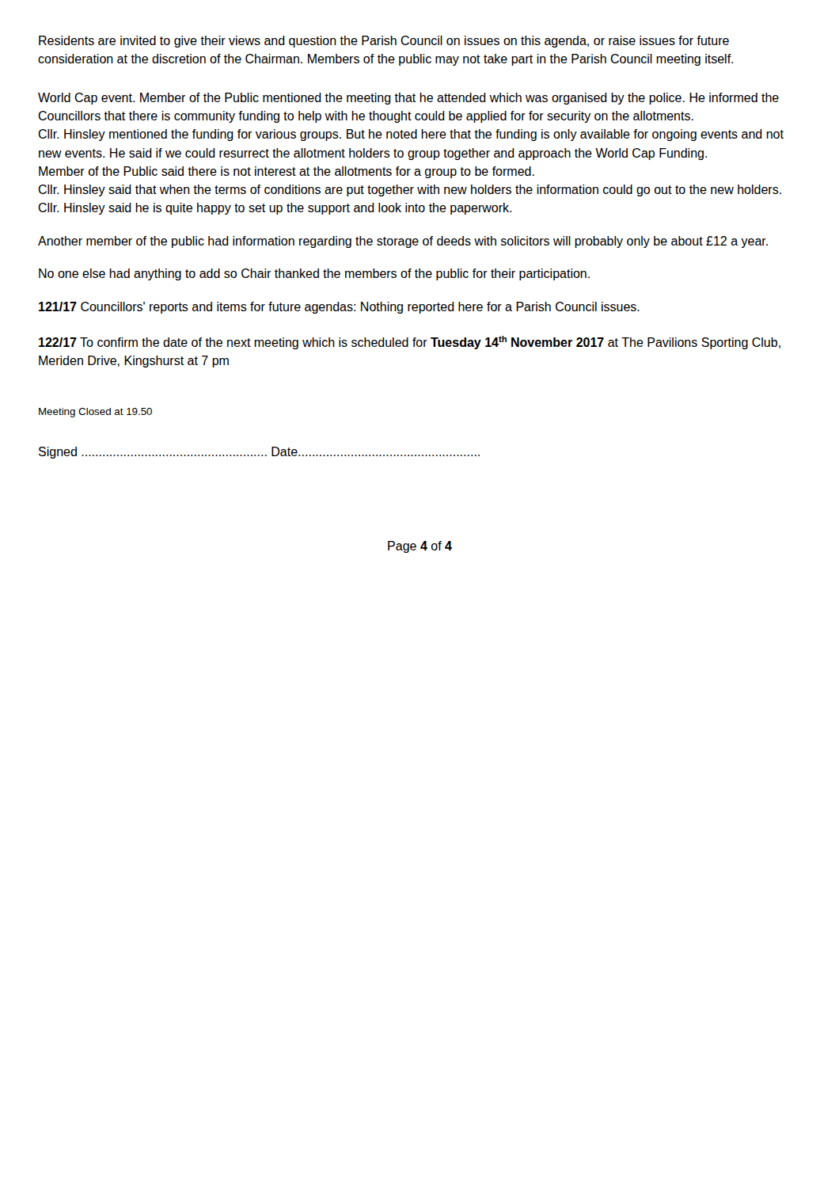Residents are invited to give their views and question the Parish Council on issues on this agenda, or raise issues for future consideration at the discretion of the Chairman. Members of the public may not take part in the Parish Council meeting itself.
World Cap event. Member of the Public mentioned the meeting that he attended which was organised by the police. He informed the Councillors that there is community funding to help with he thought could be applied for for security on the allotments.
Cllr. Hinsley mentioned the funding for various groups. But he noted here that the funding is only available for ongoing events and not new events. He said if we could resurrect the allotment holders to group together and approach the World Cap Funding.
Member of the Public said there is not interest at the allotments for a group to be formed.
Cllr. Hinsley said that when the terms of conditions are put together with new holders the information could go out to the new holders.
Cllr. Hinsley said he is quite happy to set up the support and look into the paperwork.
Another member of the public had information regarding the storage of deeds with solicitors will probably only be about £12 a year.
No one else had anything to add so Chair thanked the members of the public for their participation.
121/17 Councillors' reports and items for future agendas: Nothing reported here for a Parish Council issues.
122/17 To confirm the date of the next meeting which is scheduled for Tuesday 14th November 2017 at The Pavilions Sporting Club, Meriden Drive, Kingshurst at 7 pm
Meeting Closed at 19.50
Signed ..................................................... Date....................................................
Page 4 of 4